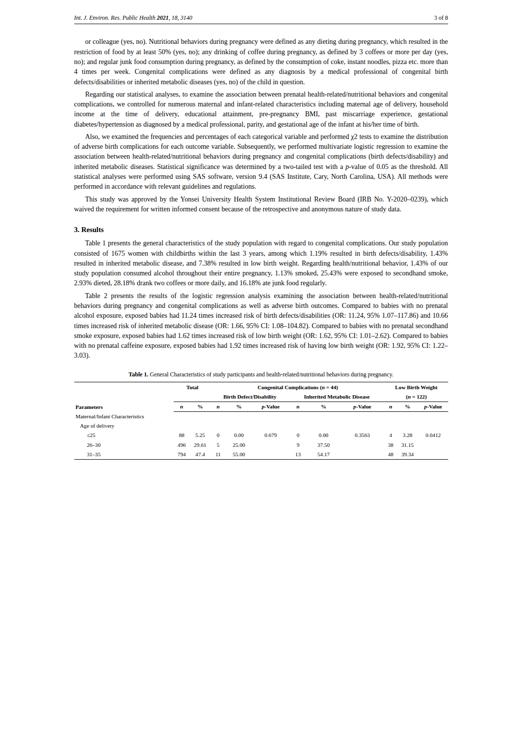Int. J. Environ. Res. Public Health 2021, 18, 3140 3 of 8
or colleague (yes, no). Nutritional behaviors during pregnancy were defined as any dieting during pregnancy, which resulted in the restriction of food by at least 50% (yes, no); any drinking of coffee during pregnancy, as defined by 3 coffees or more per day (yes, no); and regular junk food consumption during pregnancy, as defined by the consumption of coke, instant noodles, pizza etc. more than 4 times per week. Congenital complications were defined as any diagnosis by a medical professional of congenital birth defects/disabilities or inherited metabolic diseases (yes, no) of the child in question.
Regarding our statistical analyses, to examine the association between prenatal health-related/nutritional behaviors and congenital complications, we controlled for numerous maternal and infant-related characteristics including maternal age of delivery, household income at the time of delivery, educational attainment, pre-pregnancy BMI, past miscarriage experience, gestational diabetes/hypertension as diagnosed by a medical professional, parity, and gestational age of the infant at his/her time of birth.
Also, we examined the frequencies and percentages of each categorical variable and performed χ2 tests to examine the distribution of adverse birth complications for each outcome variable. Subsequently, we performed multivariate logistic regression to examine the association between health-related/nutritional behaviors during pregnancy and congenital complications (birth defects/disability) and inherited metabolic diseases. Statistical significance was determined by a two-tailed test with a p-value of 0.05 as the threshold. All statistical analyses were performed using SAS software, version 9.4 (SAS Institute, Cary, North Carolina, USA). All methods were performed in accordance with relevant guidelines and regulations.
This study was approved by the Yonsei University Health System Institutional Review Board (IRB No. Y-2020–0239), which waived the requirement for written informed consent because of the retrospective and anonymous nature of study data.
3. Results
Table 1 presents the general characteristics of the study population with regard to congenital complications. Our study population consisted of 1675 women with childbirths within the last 3 years, among which 1.19% resulted in birth defects/disability, 1.43% resulted in inherited metabolic disease, and 7.38% resulted in low birth weight. Regarding health/nutritional behavior, 1.43% of our study population consumed alcohol throughout their entire pregnancy, 1.13% smoked, 25.43% were exposed to secondhand smoke, 2.93% dieted, 28.18% drank two coffees or more daily, and 16.18% ate junk food regularly.
Table 2 presents the results of the logistic regression analysis examining the association between health-related/nutritional behaviors during pregnancy and congenital complications as well as adverse birth outcomes. Compared to babies with no prenatal alcohol exposure, exposed babies had 11.24 times increased risk of birth defects/disabilities (OR: 11.24, 95% 1.07–117.86) and 10.66 times increased risk of inherited metabolic disease (OR: 1.66, 95% CI: 1.08–104.82). Compared to babies with no prenatal secondhand smoke exposure, exposed babies had 1.62 times increased risk of low birth weight (OR: 1.62, 95% CI: 1.01–2.62). Compared to babies with no prenatal caffeine exposure, exposed babies had 1.92 times increased risk of having low birth weight (OR: 1.92, 95% CI: 1.22–3.03).
Table 1. General Characteristics of study participants and health-related/nutritional behaviors during pregnancy.
| Parameters | Total | Congenital Complications ( n = 44) | Low Birth Weight |
| --- | --- | --- | --- |
| | Birth Defect/Disability | Inherited Metabolic Disease | ( n = 122) |
| n | % | n | % | p -Value | n | % | p -Value | n | % | p -Value |
| Maternal/Infant Characteristics | | | | | | | | | | | |
| Age of delivery | | | | | | | | | | | |
| ≤25 | 88 | 5.25 | 0 | 0.00 | 0.679 | 0 | 0.00 | 0.3563 | 4 | 3.28 | 0.0412 |
| 26–30 | 496 | 29.61 | 5 | 25.00 | | 9 | 37.50 | | 38 | 31.15 | |
| 31–35 | 794 | 47.4 | 11 | 55.00 | | 13 | 54.17 | | 48 | 39.34 | |